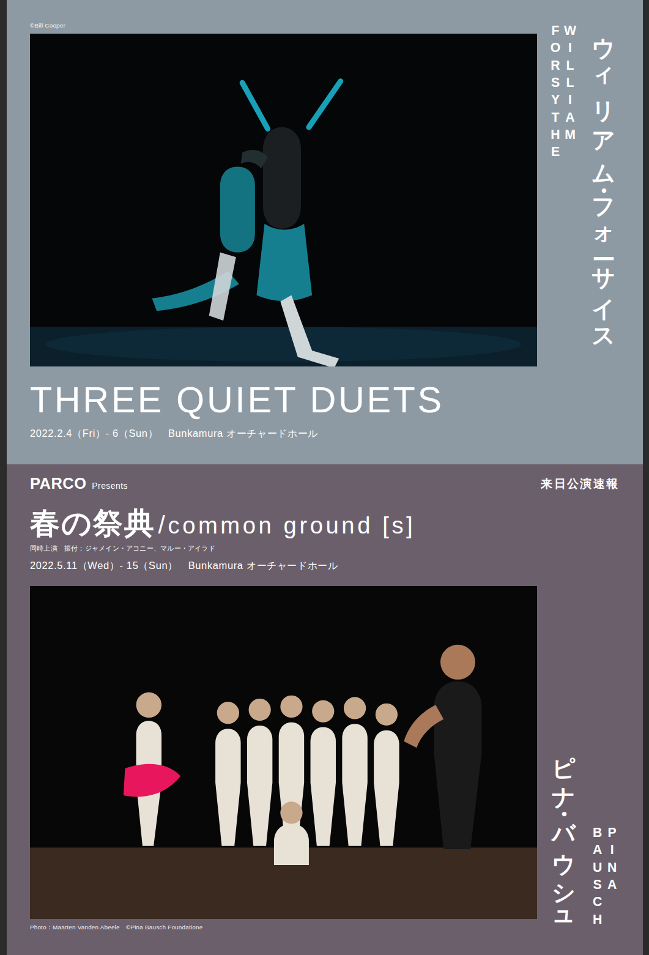©Bill Cooper
WILLIAM
FORSYTHE
ウィリアム・フォーサイス
THREE QUIET DUETS
2022.2.4（Fri）- 6（Sun）　Bunkamura オーチャードホール
PARCO Presents
来日公演速報
春の祭典/common ground [s]
同時上演　振付：ジャメイン・アコニー、マルー・アイラド
2022.5.11（Wed）- 15（Sun）　Bunkamura オーチャードホール
Photo：Maarten Vanden Abeele　©Pina Bausch Foundatione
ピナ・バウシュ
PINA
BAUSCH